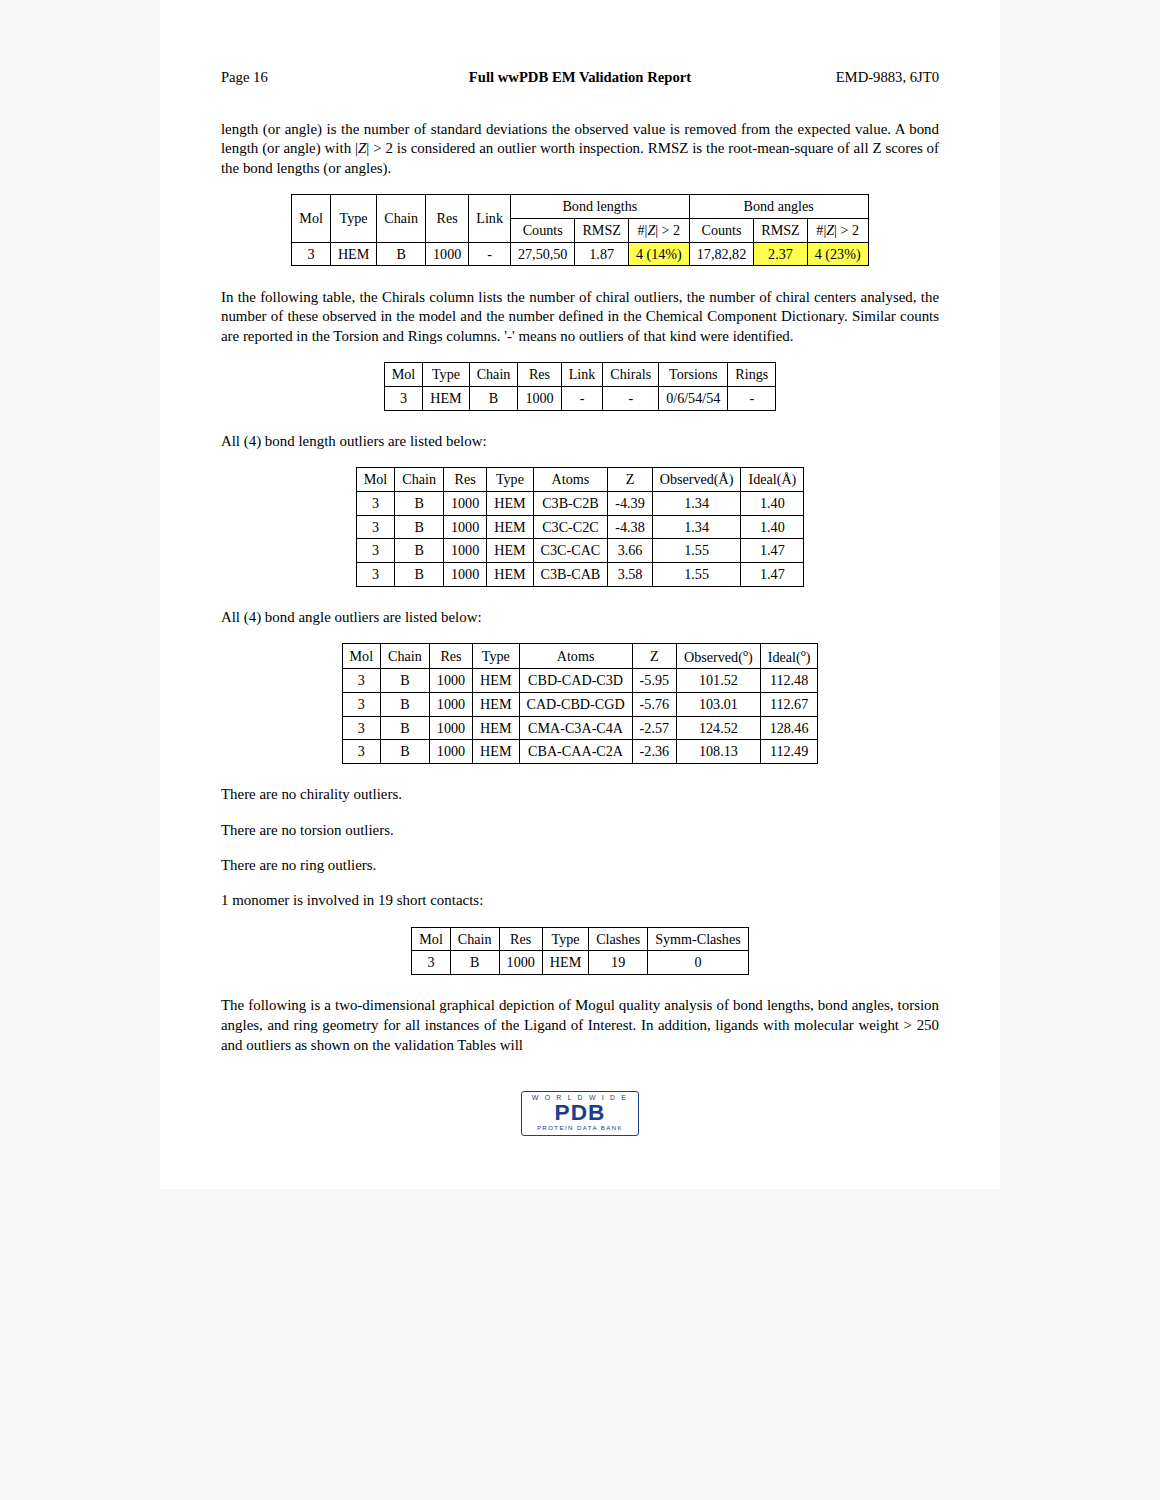Page 16
Full wwPDB EM Validation Report
EMD-9883, 6JT0
length (or angle) is the number of standard deviations the observed value is removed from the expected value. A bond length (or angle) with |Z| > 2 is considered an outlier worth inspection. RMSZ is the root-mean-square of all Z scores of the bond lengths (or angles).
| Mol | Type | Chain | Res | Link | Bond lengths | Bond angles |
| --- | --- | --- | --- | --- | --- | --- |
| Counts | RMSZ | #/ Z / > 2 | Counts | RMSZ | #/ Z / > 2 |
| 3 | HEM | B | 1000 | - | 27,50,50 | 1.87 | 4 (14%) | 17,82,82 | 2.37 | 4 (23%) |
In the following table, the Chirals column lists the number of chiral outliers, the number of chiral centers analysed, the number of these observed in the model and the number defined in the Chemical Component Dictionary. Similar counts are reported in the Torsion and Rings columns. '-' means no outliers of that kind were identified.
| Mol | Type | Chain | Res | Link | Chirals | Torsions | Rings |
| --- | --- | --- | --- | --- | --- | --- | --- |
| 3 | HEM | B | 1000 | - | - | 0/6/54/54 | - |
All (4) bond length outliers are listed below:
| Mol | Chain | Res | Type | Atoms | Z | Observed(Å) | Ideal(Å) |
| --- | --- | --- | --- | --- | --- | --- | --- |
| 3 | B | 1000 | HEM | C3B-C2B | -4.39 | 1.34 | 1.40 |
| 3 | B | 1000 | HEM | C3C-C2C | -4.38 | 1.34 | 1.40 |
| 3 | B | 1000 | HEM | C3C-CAC | 3.66 | 1.55 | 1.47 |
| 3 | B | 1000 | HEM | C3B-CAB | 3.58 | 1.55 | 1.47 |
All (4) bond angle outliers are listed below:
| Mol | Chain | Res | Type | Atoms | Z | Observed( o ) | Ideal( o ) |
| --- | --- | --- | --- | --- | --- | --- | --- |
| 3 | B | 1000 | HEM | CBD-CAD-C3D | -5.95 | 101.52 | 112.48 |
| 3 | B | 1000 | HEM | CAD-CBD-CGD | -5.76 | 103.01 | 112.67 |
| 3 | B | 1000 | HEM | CMA-C3A-C4A | -2.57 | 124.52 | 128.46 |
| 3 | B | 1000 | HEM | CBA-CAA-C2A | -2.36 | 108.13 | 112.49 |
There are no chirality outliers.
There are no torsion outliers.
There are no ring outliers.
1 monomer is involved in 19 short contacts:
| Mol | Chain | Res | Type | Clashes | Symm-Clashes |
| --- | --- | --- | --- | --- | --- |
| 3 | B | 1000 | HEM | 19 | 0 |
The following is a two-dimensional graphical depiction of Mogul quality analysis of bond lengths, bond angles, torsion angles, and ring geometry for all instances of the Ligand of Interest. In addition, ligands with molecular weight > 250 and outliers as shown on the validation Tables will
W O R L D W I D E PDB PROTEIN DATA BANK